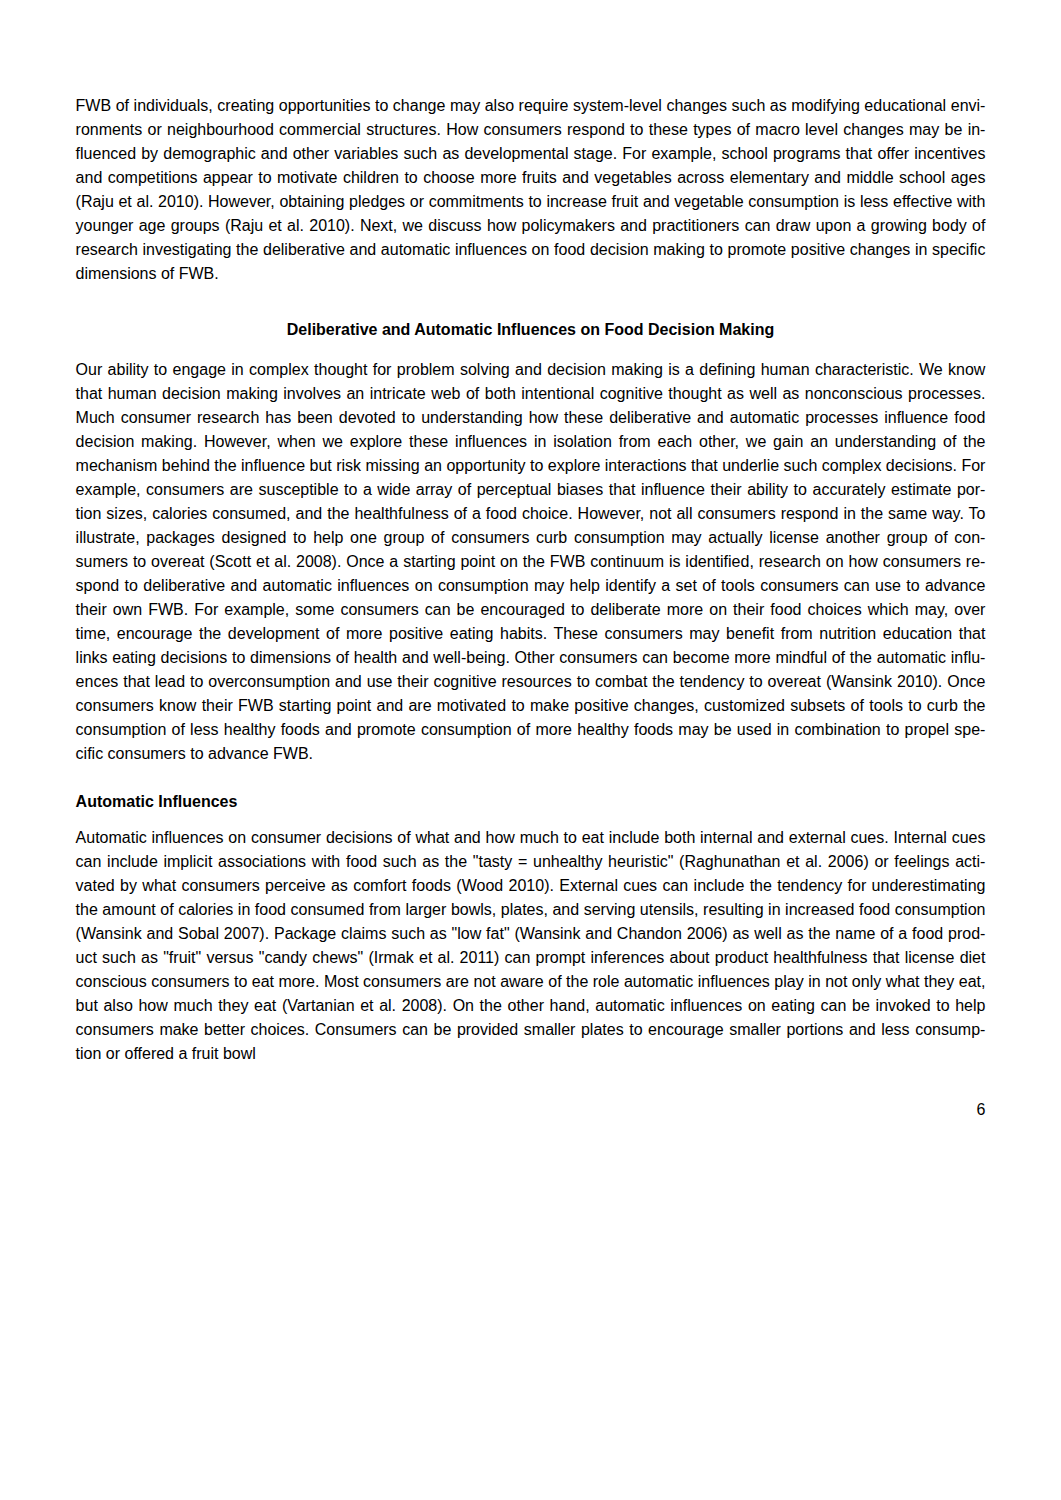FWB of individuals, creating opportunities to change may also require system-level changes such as modifying educational environments or neighbourhood commercial structures. How consumers respond to these types of macro level changes may be influenced by demographic and other variables such as developmental stage. For example, school programs that offer incentives and competitions appear to motivate children to choose more fruits and vegetables across elementary and middle school ages (Raju et al. 2010). However, obtaining pledges or commitments to increase fruit and vegetable consumption is less effective with younger age groups (Raju et al. 2010). Next, we discuss how policymakers and practitioners can draw upon a growing body of research investigating the deliberative and automatic influences on food decision making to promote positive changes in specific dimensions of FWB.
Deliberative and Automatic Influences on Food Decision Making
Our ability to engage in complex thought for problem solving and decision making is a defining human characteristic. We know that human decision making involves an intricate web of both intentional cognitive thought as well as nonconscious processes. Much consumer research has been devoted to understanding how these deliberative and automatic processes influence food decision making. However, when we explore these influences in isolation from each other, we gain an understanding of the mechanism behind the influence but risk missing an opportunity to explore interactions that underlie such complex decisions. For example, consumers are susceptible to a wide array of perceptual biases that influence their ability to accurately estimate portion sizes, calories consumed, and the healthfulness of a food choice. However, not all consumers respond in the same way. To illustrate, packages designed to help one group of consumers curb consumption may actually license another group of consumers to overeat (Scott et al. 2008). Once a starting point on the FWB continuum is identified, research on how consumers respond to deliberative and automatic influences on consumption may help identify a set of tools consumers can use to advance their own FWB. For example, some consumers can be encouraged to deliberate more on their food choices which may, over time, encourage the development of more positive eating habits. These consumers may benefit from nutrition education that links eating decisions to dimensions of health and well-being. Other consumers can become more mindful of the automatic influences that lead to overconsumption and use their cognitive resources to combat the tendency to overeat (Wansink 2010). Once consumers know their FWB starting point and are motivated to make positive changes, customized subsets of tools to curb the consumption of less healthy foods and promote consumption of more healthy foods may be used in combination to propel specific consumers to advance FWB.
Automatic Influences
Automatic influences on consumer decisions of what and how much to eat include both internal and external cues. Internal cues can include implicit associations with food such as the "tasty = unhealthy heuristic" (Raghunathan et al. 2006) or feelings activated by what consumers perceive as comfort foods (Wood 2010). External cues can include the tendency for underestimating the amount of calories in food consumed from larger bowls, plates, and serving utensils, resulting in increased food consumption (Wansink and Sobal 2007). Package claims such as "low fat" (Wansink and Chandon 2006) as well as the name of a food product such as "fruit" versus "candy chews" (Irmak et al. 2011) can prompt inferences about product healthfulness that license diet conscious consumers to eat more. Most consumers are not aware of the role automatic influences play in not only what they eat, but also how much they eat (Vartanian et al. 2008). On the other hand, automatic influences on eating can be invoked to help consumers make better choices. Consumers can be provided smaller plates to encourage smaller portions and less consumption or offered a fruit bowl
6